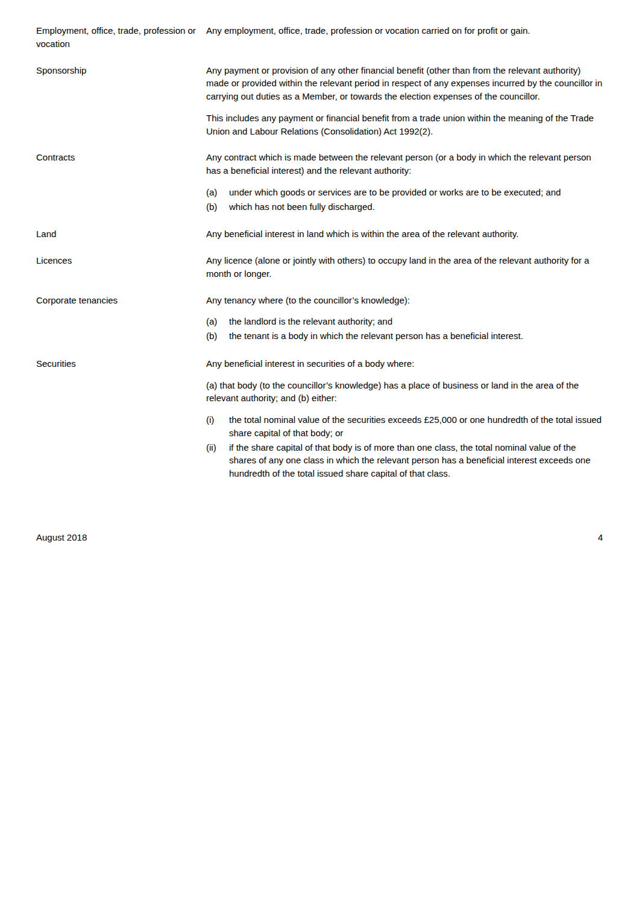| Employment, office, trade, profession or vocation | Any employment, office, trade, profession or vocation carried on for profit or gain. |
| Sponsorship | Any payment or provision of any other financial benefit (other than from the relevant authority) made or provided within the relevant period in respect of any expenses incurred by the councillor in carrying out duties as a Member, or towards the election expenses of the councillor. This includes any payment or financial benefit from a trade union within the meaning of the Trade Union and Labour Relations (Consolidation) Act 1992(2). |
| Contracts | Any contract which is made between the relevant person (or a body in which the relevant person has a beneficial interest) and the relevant authority: (a) under which goods or services are to be provided or works are to be executed; and (b) which has not been fully discharged. |
| Land | Any beneficial interest in land which is within the area of the relevant authority. |
| Licences | Any licence (alone or jointly with others) to occupy land in the area of the relevant authority for a month or longer. |
| Corporate tenancies | Any tenancy where (to the councillor’s knowledge): (a) the landlord is the relevant authority; and (b) the tenant is a body in which the relevant person has a beneficial interest. |
| Securities | Any beneficial interest in securities of a body where: (a) that body (to the councillor’s knowledge) has a place of business or land in the area of the relevant authority; and (b) either: (i) the total nominal value of the securities exceeds £25,000 or one hundredth of the total issued share capital of that body; or (ii) if the share capital of that body is of more than one class, the total nominal value of the shares of any one class in which the relevant person has a beneficial interest exceeds one hundredth of the total issued share capital of that class. |
August 2018 4